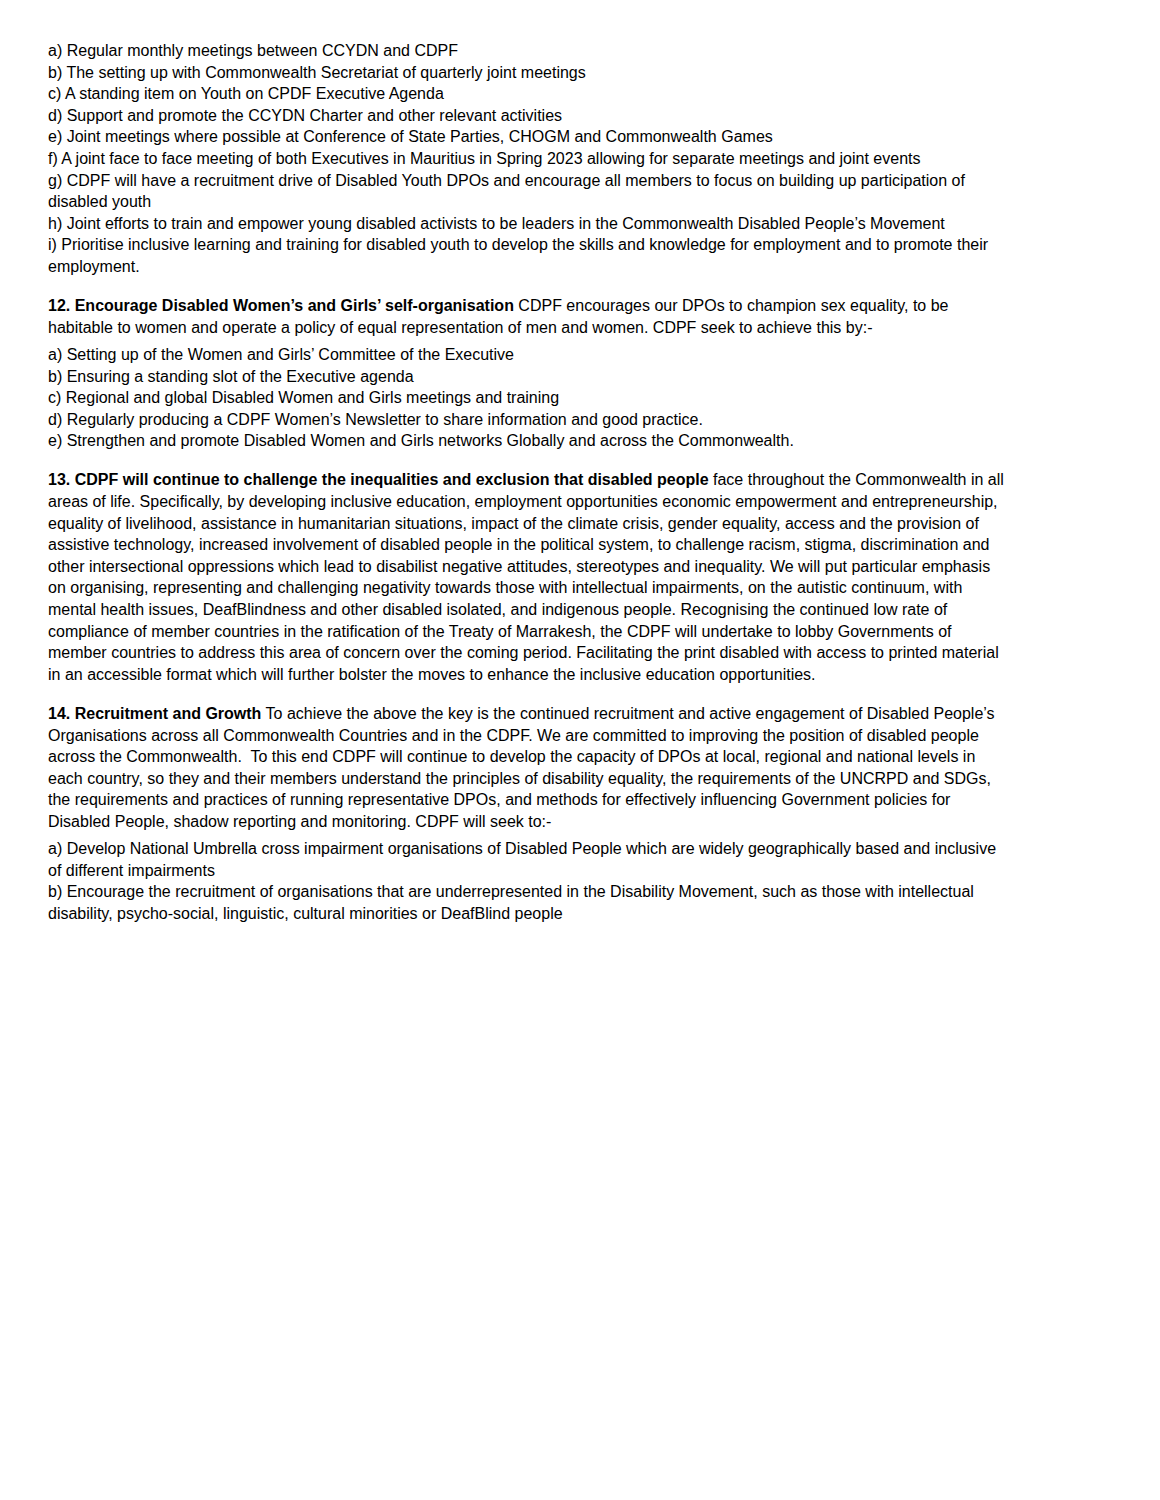a) Regular monthly meetings between CCYDN and CDPF
b) The setting up with Commonwealth Secretariat of quarterly joint meetings
c) A standing item on Youth on CPDF Executive Agenda
d) Support and promote the CCYDN Charter and other relevant activities
e) Joint meetings where possible at Conference of State Parties, CHOGM and Commonwealth Games
f) A joint face to face meeting of both Executives in Mauritius in Spring 2023 allowing for separate meetings and joint events
g) CDPF will have a recruitment drive of Disabled Youth DPOs and encourage all members to focus on building up participation of disabled youth
h) Joint efforts to train and empower young disabled activists to be leaders in the Commonwealth Disabled People’s Movement
i) Prioritise inclusive learning and training for disabled youth to develop the skills and knowledge for employment and to promote their employment.
12. Encourage Disabled Women’s and Girls’ self-organisation CDPF encourages our DPOs to champion sex equality, to be habitable to women and operate a policy of equal representation of men and women. CDPF seek to achieve this by:-
a) Setting up of the Women and Girls’ Committee of the Executive
b) Ensuring a standing slot of the Executive agenda
c) Regional and global Disabled Women and Girls meetings and training
d) Regularly producing a CDPF Women’s Newsletter to share information and good practice.
e) Strengthen and promote Disabled Women and Girls networks Globally and across the Commonwealth.
13. CDPF will continue to challenge the inequalities and exclusion that disabled people face throughout the Commonwealth in all areas of life. Specifically, by developing inclusive education, employment opportunities economic empowerment and entrepreneurship, equality of livelihood, assistance in humanitarian situations, impact of the climate crisis, gender equality, access and the provision of assistive technology, increased involvement of disabled people in the political system, to challenge racism, stigma, discrimination and other intersectional oppressions which lead to disabilist negative attitudes, stereotypes and inequality. We will put particular emphasis on organising, representing and challenging negativity towards those with intellectual impairments, on the autistic continuum, with mental health issues, DeafBlindness and other disabled isolated, and indigenous people. Recognising the continued low rate of compliance of member countries in the ratification of the Treaty of Marrakesh, the CDPF will undertake to lobby Governments of member countries to address this area of concern over the coming period. Facilitating the print disabled with access to printed material in an accessible format which will further bolster the moves to enhance the inclusive education opportunities.
14. Recruitment and Growth To achieve the above the key is the continued recruitment and active engagement of Disabled People’s Organisations across all Commonwealth Countries and in the CDPF. We are committed to improving the position of disabled people across the Commonwealth. To this end CDPF will continue to develop the capacity of DPOs at local, regional and national levels in each country, so they and their members understand the principles of disability equality, the requirements of the UNCRPD and SDGs, the requirements and practices of running representative DPOs, and methods for effectively influencing Government policies for Disabled People, shadow reporting and monitoring. CDPF will seek to:-
a) Develop National Umbrella cross impairment organisations of Disabled People which are widely geographically based and inclusive of different impairments
b) Encourage the recruitment of organisations that are underrepresented in the Disability Movement, such as those with intellectual disability, psycho-social, linguistic, cultural minorities or DeafBlind people